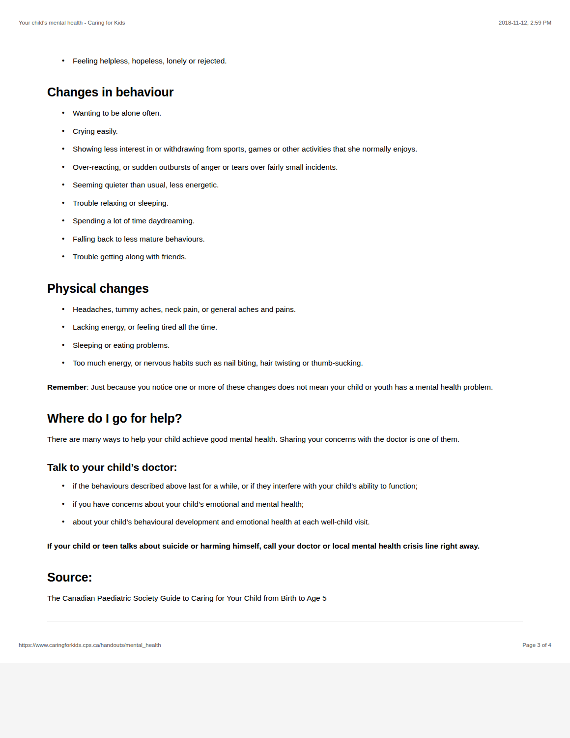Your child's mental health - Caring for Kids 2018-11-12, 2:59 PM
Feeling helpless, hopeless, lonely or rejected.
Changes in behaviour
Wanting to be alone often.
Crying easily.
Showing less interest in or withdrawing from sports, games or other activities that she normally enjoys.
Over-reacting, or sudden outbursts of anger or tears over fairly small incidents.
Seeming quieter than usual, less energetic.
Trouble relaxing or sleeping.
Spending a lot of time daydreaming.
Falling back to less mature behaviours.
Trouble getting along with friends.
Physical changes
Headaches, tummy aches, neck pain, or general aches and pains.
Lacking energy, or feeling tired all the time.
Sleeping or eating problems.
Too much energy, or nervous habits such as nail biting, hair twisting or thumb-sucking.
Remember: Just because you notice one or more of these changes does not mean your child or youth has a mental health problem.
Where do I go for help?
There are many ways to help your child achieve good mental health. Sharing your concerns with the doctor is one of them.
Talk to your child’s doctor:
if the behaviours described above last for a while, or if they interfere with your child’s ability to function;
if you have concerns about your child’s emotional and mental health;
about your child’s behavioural development and emotional health at each well-child visit.
If your child or teen talks about suicide or harming himself, call your doctor or local mental health crisis line right away.
Source:
The Canadian Paediatric Society Guide to Caring for Your Child from Birth to Age 5
https://www.caringforkids.cps.ca/handouts/mental_health Page 3 of 4